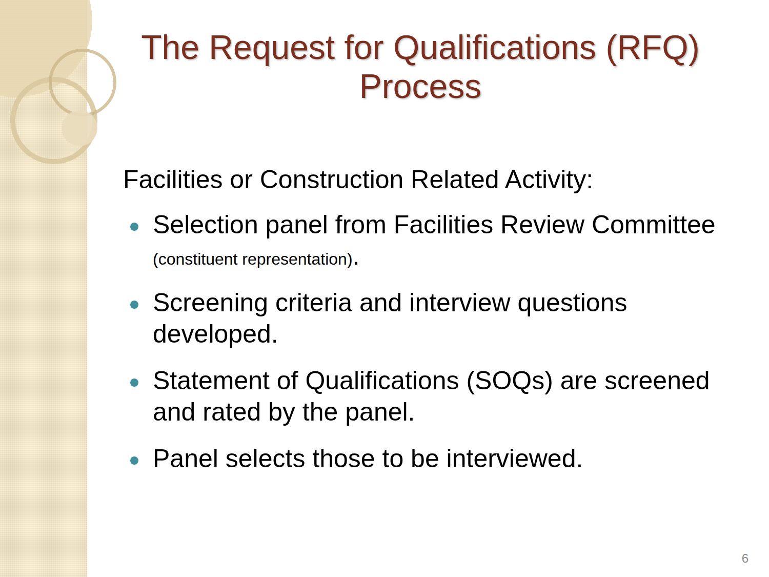The Request for Qualifications (RFQ) Process
Facilities or Construction Related Activity:
Selection panel from Facilities Review Committee (constituent representation).
Screening criteria and interview questions developed.
Statement of Qualifications (SOQs) are screened and rated by the panel.
Panel selects those to be interviewed.
6